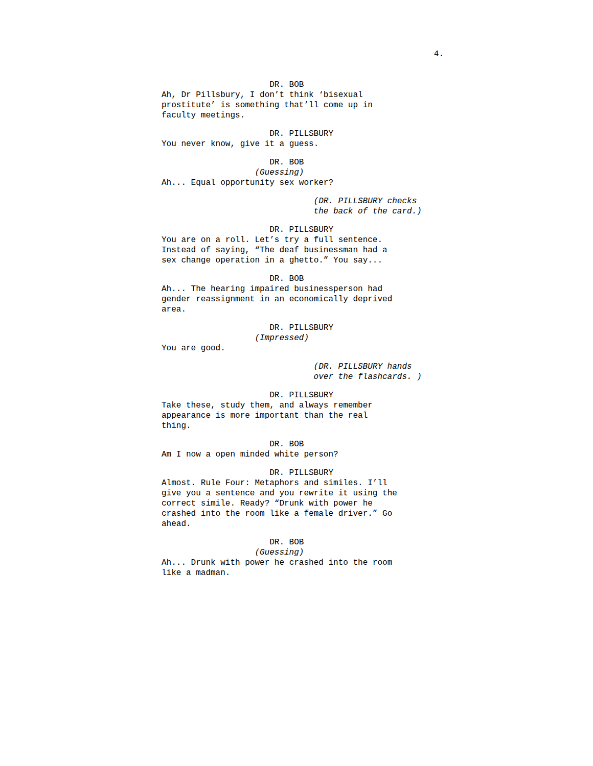4.
DR. BOB
Ah, Dr Pillsbury, I don’t think ‘bisexual prostitute’ is something that’ll come up in faculty meetings.
DR. PILLSBURY
You never know, give it a guess.
DR. BOB
(Guessing)
Ah... Equal opportunity sex worker?
(DR. PILLSBURY checks the back of the card.)
DR. PILLSBURY
You are on a roll. Let’s try a full sentence. Instead of saying, “The deaf businessman had a sex change operation in a ghetto.” You say...
DR. BOB
Ah... The hearing impaired businessperson had gender reassignment in an economically deprived area.
DR. PILLSBURY
(Impressed)
You are good.
(DR. PILLSBURY hands over the flashcards. )
DR. PILLSBURY
Take these, study them, and always remember appearance is more important than the real thing.
DR. BOB
Am I now a open minded white person?
DR. PILLSBURY
Almost. Rule Four: Metaphors and similes. I’ll give you a sentence and you rewrite it using the correct simile. Ready? “Drunk with power he crashed into the room like a female driver.” Go ahead.
DR. BOB
(Guessing)
Ah... Drunk with power he crashed into the room like a madman.